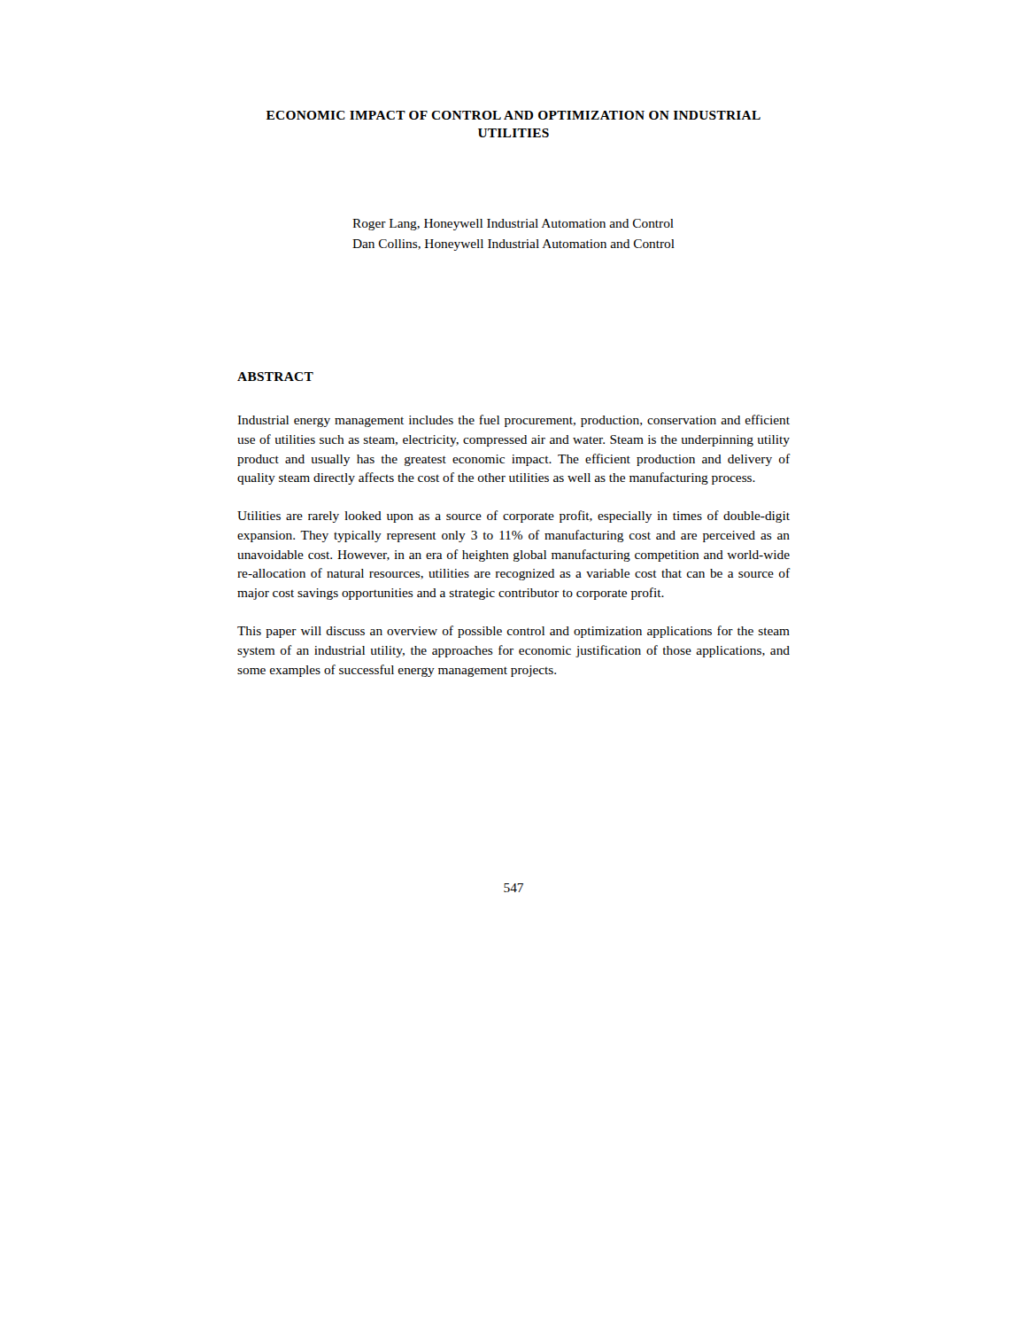ECONOMIC IMPACT OF CONTROL AND OPTIMIZATION ON INDUSTRIAL UTILITIES
Roger Lang, Honeywell Industrial Automation and Control
Dan Collins, Honeywell Industrial Automation and Control
ABSTRACT
Industrial energy management includes the fuel procurement, production, conservation and efficient use of utilities such as steam, electricity, compressed air and water. Steam is the underpinning utility product and usually has the greatest economic impact. The efficient production and delivery of quality steam directly affects the cost of the other utilities as well as the manufacturing process.
Utilities are rarely looked upon as a source of corporate profit, especially in times of double-digit expansion. They typically represent only 3 to 11% of manufacturing cost and are perceived as an unavoidable cost. However, in an era of heighten global manufacturing competition and world-wide re-allocation of natural resources, utilities are recognized as a variable cost that can be a source of major cost savings opportunities and a strategic contributor to corporate profit.
This paper will discuss an overview of possible control and optimization applications for the steam system of an industrial utility, the approaches for economic justification of those applications, and some examples of successful energy management projects.
547